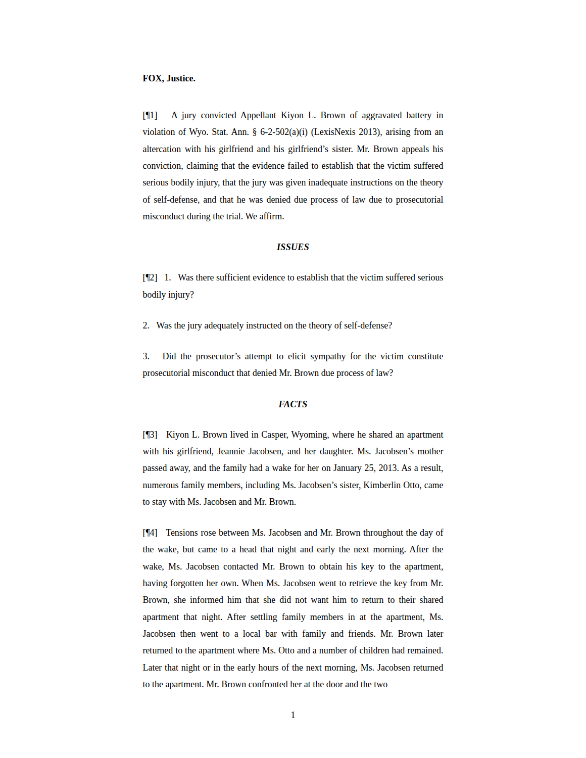FOX, Justice.
[¶1] A jury convicted Appellant Kiyon L. Brown of aggravated battery in violation of Wyo. Stat. Ann. § 6-2-502(a)(i) (LexisNexis 2013), arising from an altercation with his girlfriend and his girlfriend’s sister. Mr. Brown appeals his conviction, claiming that the evidence failed to establish that the victim suffered serious bodily injury, that the jury was given inadequate instructions on the theory of self-defense, and that he was denied due process of law due to prosecutorial misconduct during the trial. We affirm.
ISSUES
[¶2] 1. Was there sufficient evidence to establish that the victim suffered serious bodily injury?
2. Was the jury adequately instructed on the theory of self-defense?
3. Did the prosecutor’s attempt to elicit sympathy for the victim constitute prosecutorial misconduct that denied Mr. Brown due process of law?
FACTS
[¶3] Kiyon L. Brown lived in Casper, Wyoming, where he shared an apartment with his girlfriend, Jeannie Jacobsen, and her daughter. Ms. Jacobsen’s mother passed away, and the family had a wake for her on January 25, 2013. As a result, numerous family members, including Ms. Jacobsen’s sister, Kimberlin Otto, came to stay with Ms. Jacobsen and Mr. Brown.
[¶4] Tensions rose between Ms. Jacobsen and Mr. Brown throughout the day of the wake, but came to a head that night and early the next morning. After the wake, Ms. Jacobsen contacted Mr. Brown to obtain his key to the apartment, having forgotten her own. When Ms. Jacobsen went to retrieve the key from Mr. Brown, she informed him that she did not want him to return to their shared apartment that night. After settling family members in at the apartment, Ms. Jacobsen then went to a local bar with family and friends. Mr. Brown later returned to the apartment where Ms. Otto and a number of children had remained. Later that night or in the early hours of the next morning, Ms. Jacobsen returned to the apartment. Mr. Brown confronted her at the door and the two
1